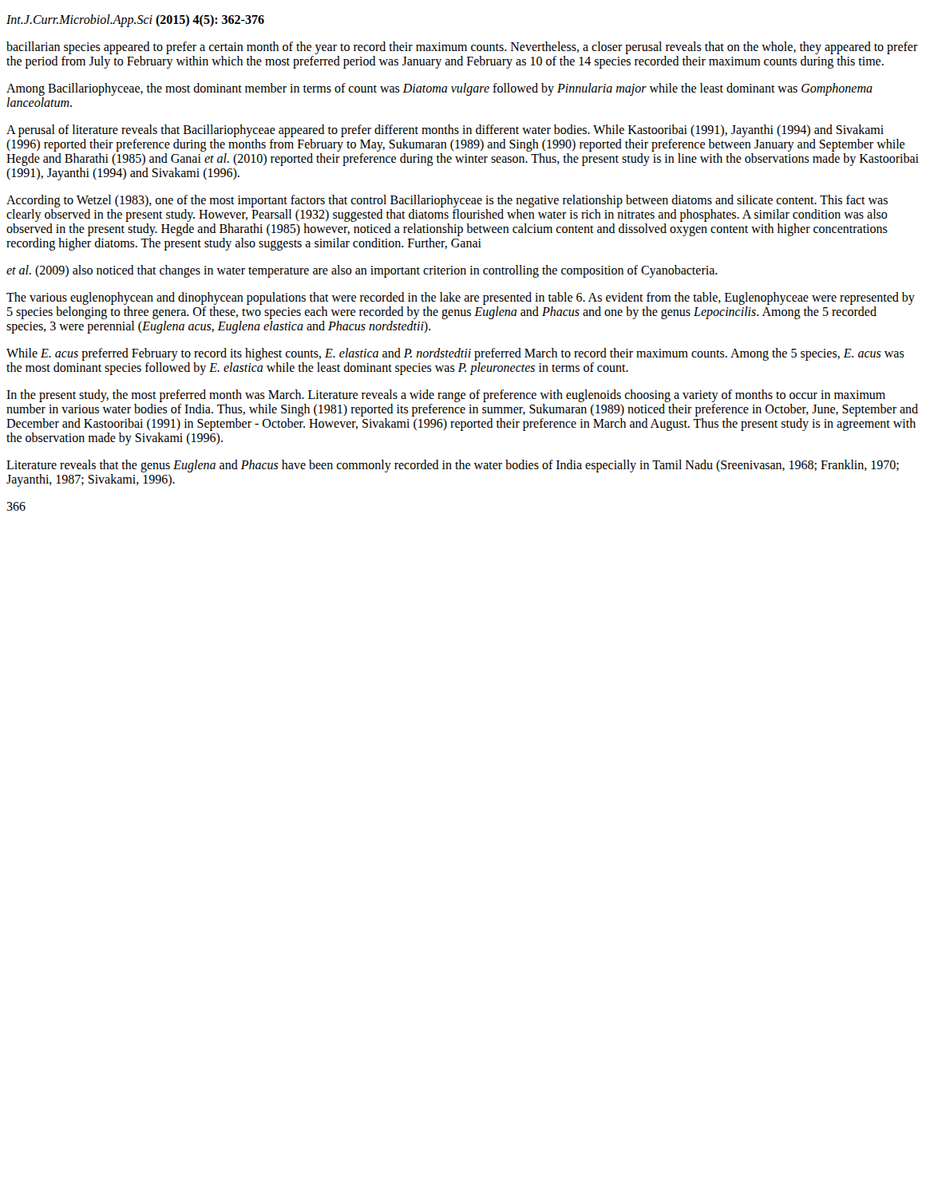Int.J.Curr.Microbiol.App.Sci (2015) 4(5): 362-376
bacillarian species appeared to prefer a certain month of the year to record their maximum counts. Nevertheless, a closer perusal reveals that on the whole, they appeared to prefer the period from July to February within which the most preferred period was January and February as 10 of the 14 species recorded their maximum counts during this time.
Among Bacillariophyceae, the most dominant member in terms of count was Diatoma vulgare followed by Pinnularia major while the least dominant was Gomphonema lanceolatum.
A perusal of literature reveals that Bacillariophyceae appeared to prefer different months in different water bodies. While Kastooribai (1991), Jayanthi (1994) and Sivakami (1996) reported their preference during the months from February to May, Sukumaran (1989) and Singh (1990) reported their preference between January and September while Hegde and Bharathi (1985) and Ganai et al. (2010) reported their preference during the winter season. Thus, the present study is in line with the observations made by Kastooribai (1991), Jayanthi (1994) and Sivakami (1996).
According to Wetzel (1983), one of the most important factors that control Bacillariophyceae is the negative relationship between diatoms and silicate content. This fact was clearly observed in the present study. However, Pearsall (1932) suggested that diatoms flourished when water is rich in nitrates and phosphates. A similar condition was also observed in the present study. Hegde and Bharathi (1985) however, noticed a relationship between calcium content and dissolved oxygen content with higher concentrations recording higher diatoms. The present study also suggests a similar condition. Further, Ganai
et al. (2009) also noticed that changes in water temperature are also an important criterion in controlling the composition of Cyanobacteria.
The various euglenophycean and dinophycean populations that were recorded in the lake are presented in table 6. As evident from the table, Euglenophyceae were represented by 5 species belonging to three genera. Of these, two species each were recorded by the genus Euglena and Phacus and one by the genus Lepocincilis. Among the 5 recorded species, 3 were perennial (Euglena acus, Euglena elastica and Phacus nordstedtii).
While E. acus preferred February to record its highest counts, E. elastica and P. nordstedtii preferred March to record their maximum counts. Among the 5 species, E. acus was the most dominant species followed by E. elastica while the least dominant species was P. pleuronectes in terms of count.
In the present study, the most preferred month was March. Literature reveals a wide range of preference with euglenoids choosing a variety of months to occur in maximum number in various water bodies of India. Thus, while Singh (1981) reported its preference in summer, Sukumaran (1989) noticed their preference in October, June, September and December and Kastooribai (1991) in September - October. However, Sivakami (1996) reported their preference in March and August. Thus the present study is in agreement with the observation made by Sivakami (1996).
Literature reveals that the genus Euglena and Phacus have been commonly recorded in the water bodies of India especially in Tamil Nadu (Sreenivasan, 1968; Franklin, 1970; Jayanthi, 1987; Sivakami, 1996).
366